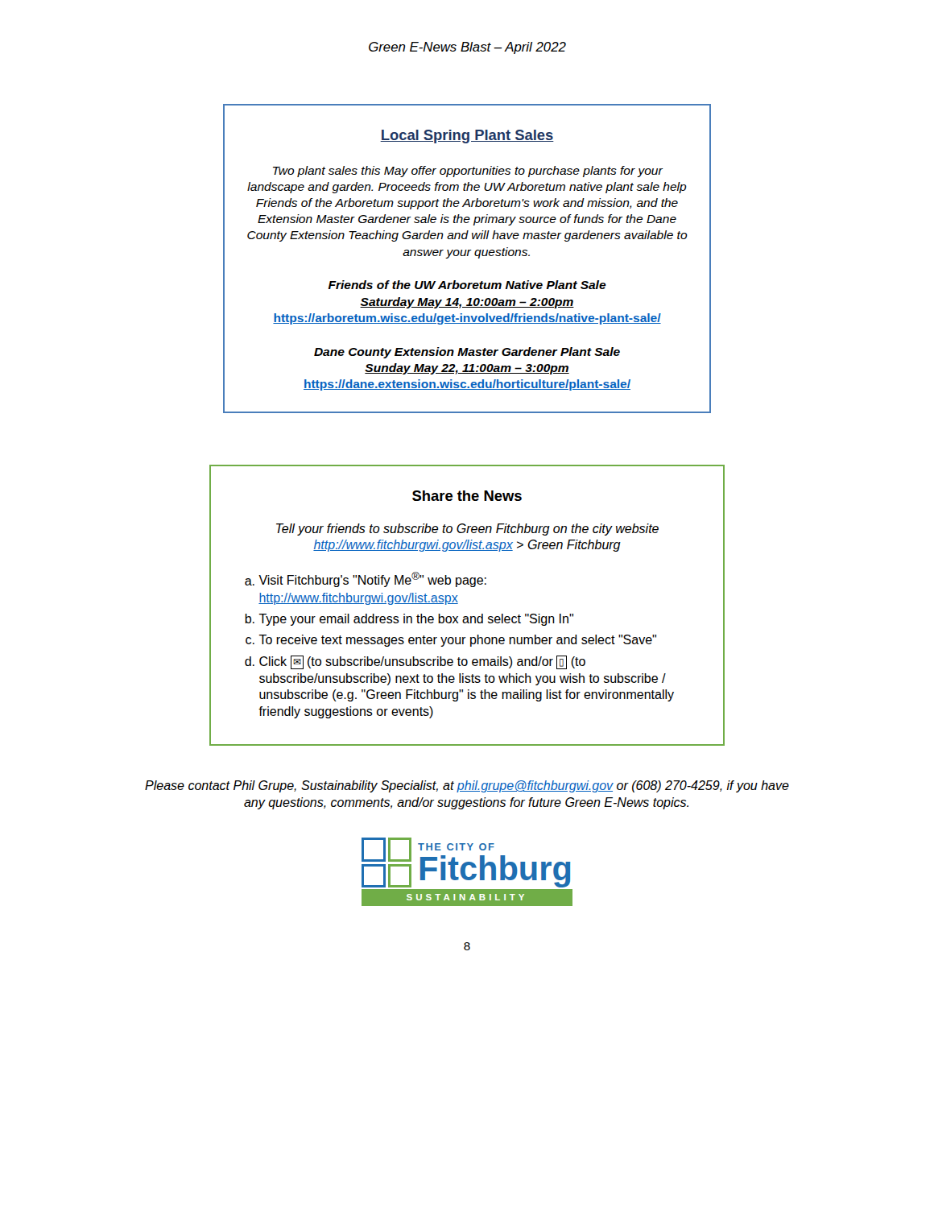Green E-News Blast – April 2022
Local Spring Plant Sales
Two plant sales this May offer opportunities to purchase plants for your landscape and garden. Proceeds from the UW Arboretum native plant sale help Friends of the Arboretum support the Arboretum's work and mission, and the Extension Master Gardener sale is the primary source of funds for the Dane County Extension Teaching Garden and will have master gardeners available to answer your questions.
Friends of the UW Arboretum Native Plant Sale
Saturday May 14, 10:00am – 2:00pm
https://arboretum.wisc.edu/get-involved/friends/native-plant-sale/
Dane County Extension Master Gardener Plant Sale
Sunday May 22, 11:00am – 3:00pm
https://dane.extension.wisc.edu/horticulture/plant-sale/
Share the News
Tell your friends to subscribe to Green Fitchburg on the city website
http://www.fitchburgwi.gov/list.aspx > Green Fitchburg
Visit Fitchburg's "Notify Me®" web page:
http://www.fitchburgwi.gov/list.aspx
Type your email address in the box and select "Sign In"
To receive text messages enter your phone number and select "Save"
Click ✉ (to subscribe/unsubscribe to emails) and/or ▯ (to subscribe/unsubscribe) next to the lists to which you wish to subscribe / unsubscribe (e.g. "Green Fitchburg" is the mailing list for environmentally friendly suggestions or events)
Please contact Phil Grupe, Sustainability Specialist, at phil.grupe@fitchburgwi.gov or (608) 270-4259, if you have any questions, comments, and/or suggestions for future Green E-News topics.
THE CITY OF
Fitchburg
SUSTAINABILITY
8